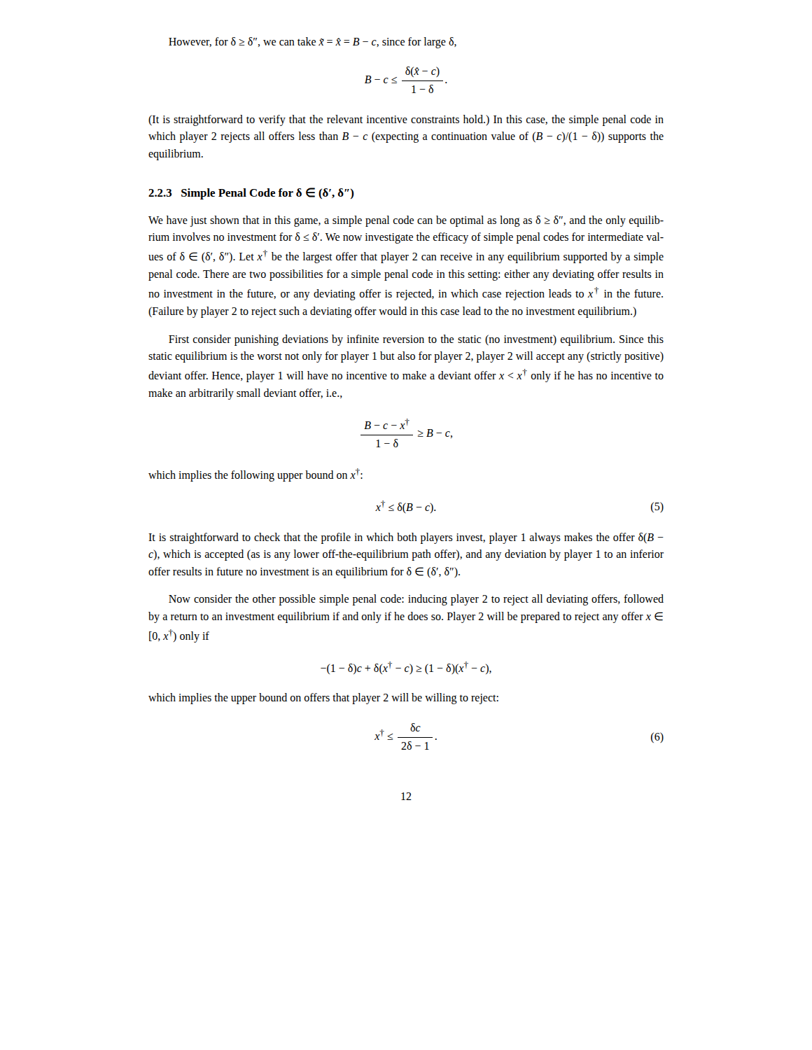However, for δ ≥ δ″, we can take x̃ = x̂ = B − c, since for large δ,
B − c ≤ δ(x̂ − c) 1 − δ.
(It is straightforward to verify that the relevant incentive constraints hold.) In this case, the simple penal code in which player 2 rejects all offers less than B − c (expecting a continuation value of (B − c)/(1 − δ)) supports the equilibrium.
2.2.3 Simple Penal Code for δ ∈ (δ′, δ″)
We have just shown that in this game, a simple penal code can be optimal as long as δ ≥ δ″, and the only equilibrium involves no investment for δ ≤ δ′. We now investigate the efficacy of simple penal codes for intermediate values of δ ∈ (δ′, δ″). Let x† be the largest offer that player 2 can receive in any equilibrium supported by a simple penal code. There are two possibilities for a simple penal code in this setting: either any deviating offer results in no investment in the future, or any deviating offer is rejected, in which case rejection leads to x† in the future. (Failure by player 2 to reject such a deviating offer would in this case lead to the no investment equilibrium.)
First consider punishing deviations by infinite reversion to the static (no investment) equilibrium. Since this static equilibrium is the worst not only for player 1 but also for player 2, player 2 will accept any (strictly positive) deviant offer. Hence, player 1 will have no incentive to make a deviant offer x < x† only if he has no incentive to make an arbitrarily small deviant offer, i.e.,
B − c − x†1 − δ ≥ B − c,
which implies the following upper bound on x†:
x† ≤ δ(B − c). (5)
It is straightforward to check that the profile in which both players invest, player 1 always makes the offer δ(B − c), which is accepted (as is any lower off-the-equilibrium path offer), and any deviation by player 1 to an inferior offer results in future no investment is an equilibrium for δ ∈ (δ′, δ″).
Now consider the other possible simple penal code: inducing player 2 to reject all deviating offers, followed by a return to an investment equilibrium if and only if he does so. Player 2 will be prepared to reject any offer x ∈ [0, x†) only if
−(1 − δ)c + δ(x† − c) ≥ (1 − δ)(x† − c),
which implies the upper bound on offers that player 2 will be willing to reject:
x† ≤ δc 2δ − 1. (6)
12